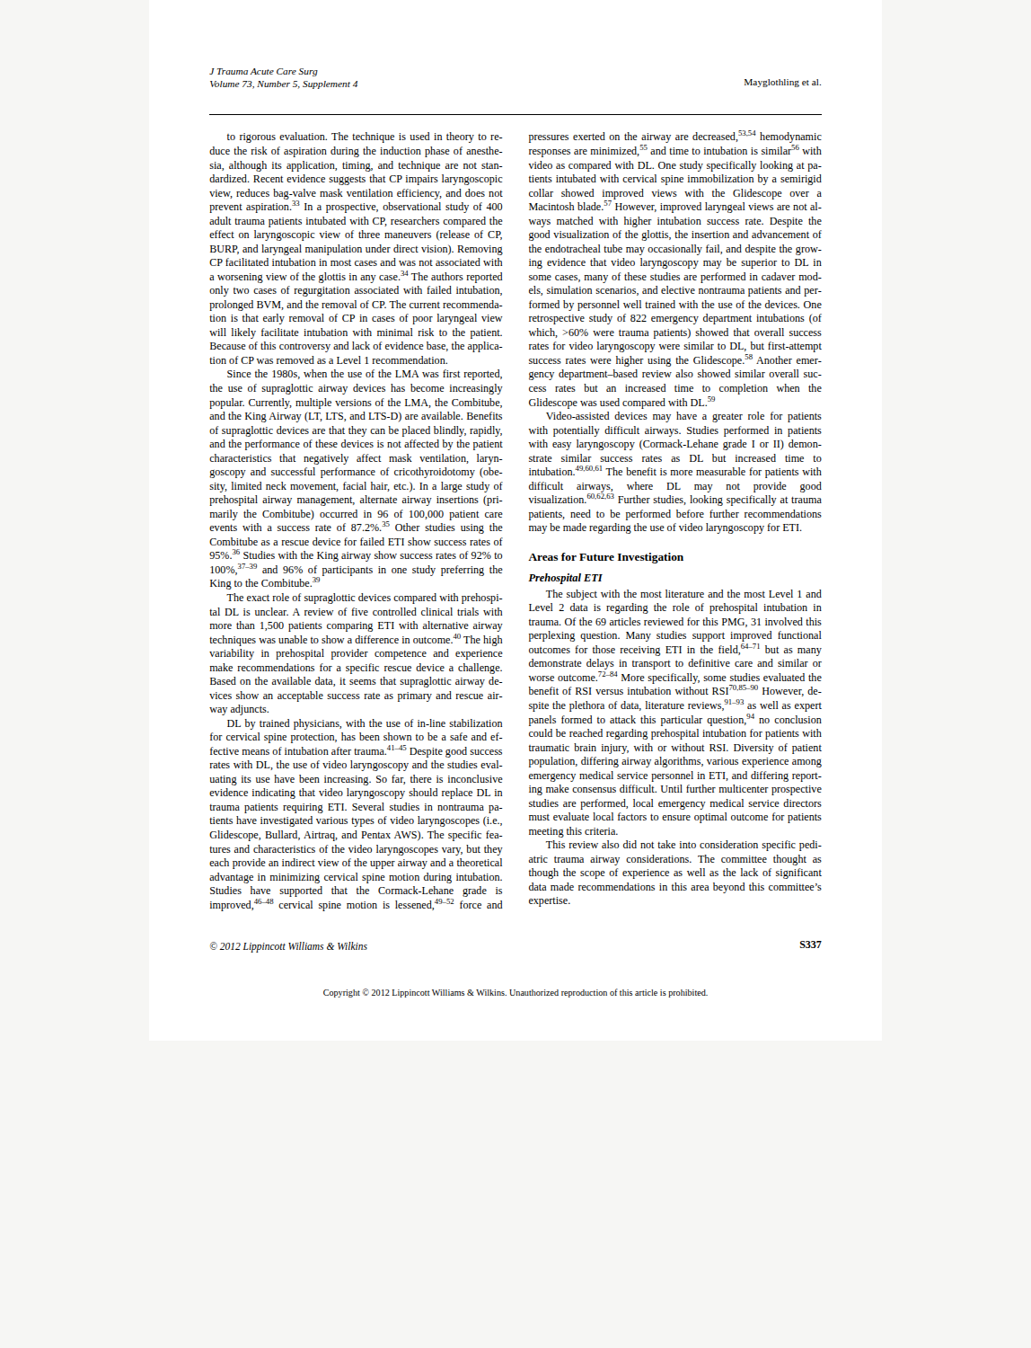J Trauma Acute Care Surg
Volume 73, Number 5, Supplement 4
Mayglothling et al.
to rigorous evaluation. The technique is used in theory to reduce the risk of aspiration during the induction phase of anesthesia, although its application, timing, and technique are not standardized. Recent evidence suggests that CP impairs laryngoscopic view, reduces bag-valve mask ventilation efficiency, and does not prevent aspiration.33 In a prospective, observational study of 400 adult trauma patients intubated with CP, researchers compared the effect on laryngoscopic view of three maneuvers (release of CP, BURP, and laryngeal manipulation under direct vision). Removing CP facilitated intubation in most cases and was not associated with a worsening view of the glottis in any case.34 The authors reported only two cases of regurgitation associated with failed intubation, prolonged BVM, and the removal of CP. The current recommendation is that early removal of CP in cases of poor laryngeal view will likely facilitate intubation with minimal risk to the patient. Because of this controversy and lack of evidence base, the application of CP was removed as a Level 1 recommendation.
Since the 1980s, when the use of the LMA was first reported, the use of supraglottic airway devices has become increasingly popular. Currently, multiple versions of the LMA, the Combitube, and the King Airway (LT, LTS, and LTS-D) are available. Benefits of supraglottic devices are that they can be placed blindly, rapidly, and the performance of these devices is not affected by the patient characteristics that negatively affect mask ventilation, laryngoscopy and successful performance of cricothyroidotomy (obesity, limited neck movement, facial hair, etc.). In a large study of prehospital airway management, alternate airway insertions (primarily the Combitube) occurred in 96 of 100,000 patient care events with a success rate of 87.2%.35 Other studies using the Combitube as a rescue device for failed ETI show success rates of 95%.36 Studies with the King airway show success rates of 92% to 100%,37–39 and 96% of participants in one study preferring the King to the Combitube.39
The exact role of supraglottic devices compared with prehospital DL is unclear. A review of five controlled clinical trials with more than 1,500 patients comparing ETI with alternative airway techniques was unable to show a difference in outcome.40 The high variability in prehospital provider competence and experience make recommendations for a specific rescue device a challenge. Based on the available data, it seems that supraglottic airway devices show an acceptable success rate as primary and rescue airway adjuncts.
DL by trained physicians, with the use of in-line stabilization for cervical spine protection, has been shown to be a safe and effective means of intubation after trauma.41–45 Despite good success rates with DL, the use of video laryngoscopy and the studies evaluating its use have been increasing. So far, there is inconclusive evidence indicating that video laryngoscopy should replace DL in trauma patients requiring ETI. Several studies in nontrauma patients have investigated various types of video laryngoscopes (i.e., Glidescope, Bullard, Airtraq, and Pentax AWS). The specific features and characteristics of the video laryngoscopes vary, but they each provide an indirect view of the upper airway and a theoretical advantage in minimizing cervical spine motion during intubation. Studies have supported that the Cormack-Lehane grade is improved,46–48 cervical spine motion is lessened,49–52 force and pressures exerted on the airway are decreased,53,54 hemodynamic responses are minimized,55 and time to intubation is similar56 with video as compared with DL. One study specifically looking at patients intubated with cervical spine immobilization by a semirigid collar showed improved views with the Glidescope over a Macintosh blade.57 However, improved laryngeal views are not always matched with higher intubation success rate. Despite the good visualization of the glottis, the insertion and advancement of the endotracheal tube may occasionally fail, and despite the growing evidence that video laryngoscopy may be superior to DL in some cases, many of these studies are performed in cadaver models, simulation scenarios, and elective nontrauma patients and performed by personnel well trained with the use of the devices. One retrospective study of 822 emergency department intubations (of which, >60% were trauma patients) showed that overall success rates for video laryngoscopy were similar to DL, but first-attempt success rates were higher using the Glidescope.58 Another emergency department–based review also showed similar overall success rates but an increased time to completion when the Glidescope was used compared with DL.59
Video-assisted devices may have a greater role for patients with potentially difficult airways. Studies performed in patients with easy laryngoscopy (Cormack-Lehane grade I or II) demonstrate similar success rates as DL but increased time to intubation.49,60,61 The benefit is more measurable for patients with difficult airways, where DL may not provide good visualization.60,62,63 Further studies, looking specifically at trauma patients, need to be performed before further recommendations may be made regarding the use of video laryngoscopy for ETI.
Areas for Future Investigation
Prehospital ETI
The subject with the most literature and the most Level 1 and Level 2 data is regarding the role of prehospital intubation in trauma. Of the 69 articles reviewed for this PMG, 31 involved this perplexing question. Many studies support improved functional outcomes for those receiving ETI in the field,64–71 but as many demonstrate delays in transport to definitive care and similar or worse outcome.72–84 More specifically, some studies evaluated the benefit of RSI versus intubation without RSI70,85–90 However, despite the plethora of data, literature reviews,91–93 as well as expert panels formed to attack this particular question,94 no conclusion could be reached regarding prehospital intubation for patients with traumatic brain injury, with or without RSI. Diversity of patient population, differing airway algorithms, various experience among emergency medical service personnel in ETI, and differing reporting make consensus difficult. Until further multicenter prospective studies are performed, local emergency medical service directors must evaluate local factors to ensure optimal outcome for patients meeting this criteria.
This review also did not take into consideration specific pediatric trauma airway considerations. The committee thought as though the scope of experience as well as the lack of significant data made recommendations in this area beyond this committee’s expertise.
© 2012 Lippincott Williams & Wilkins
S337
Copyright © 2012 Lippincott Williams & Wilkins. Unauthorized reproduction of this article is prohibited.